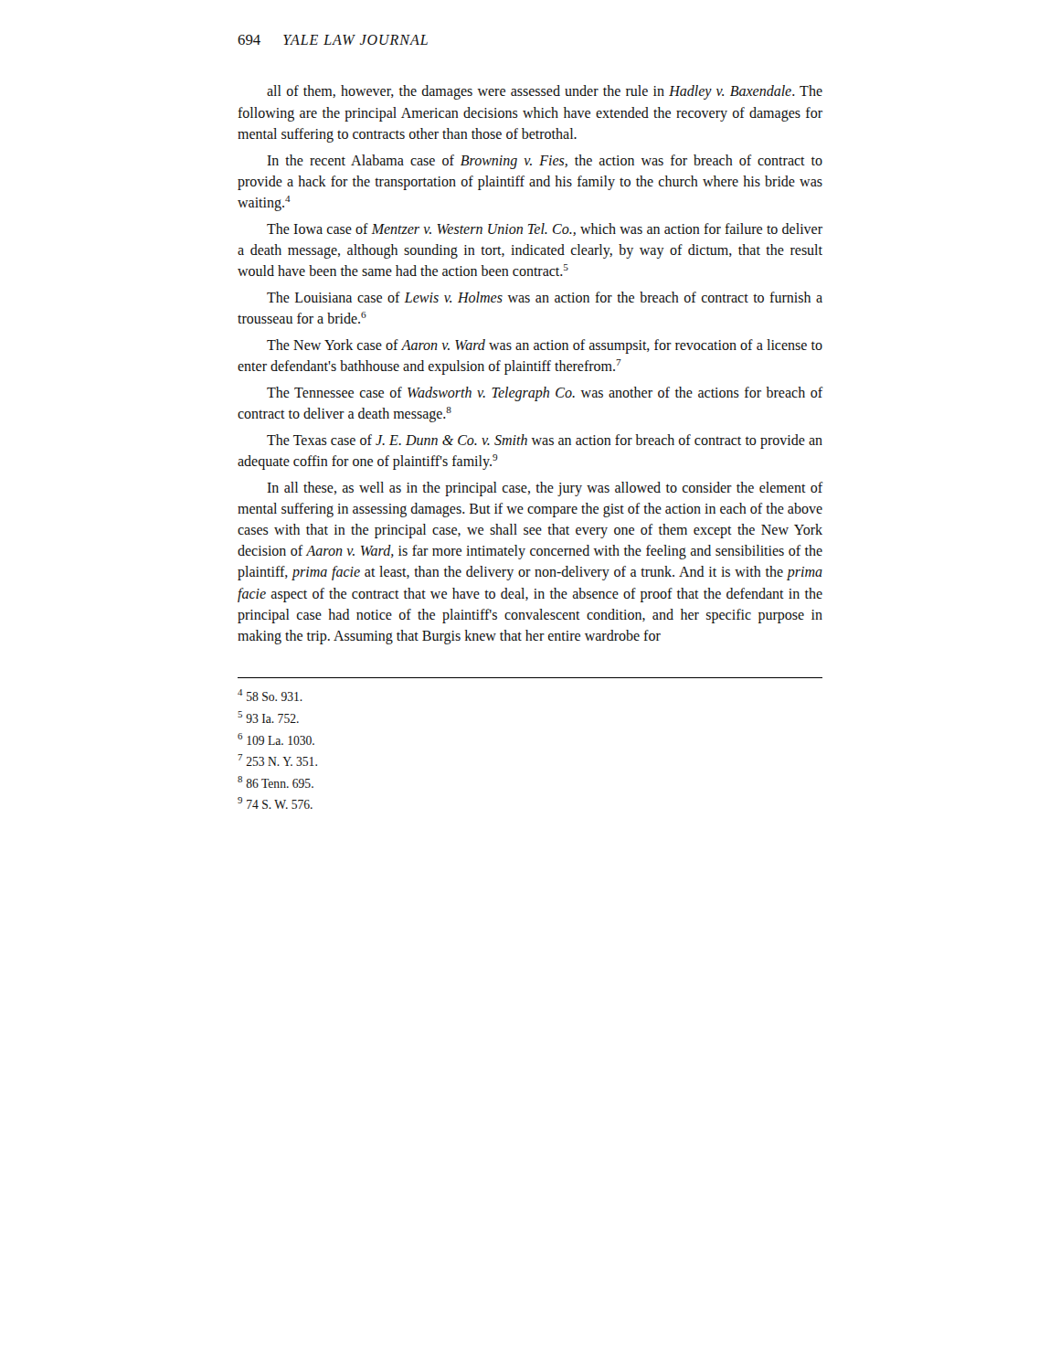694 YALE LAW JOURNAL
all of them, however, the damages were assessed under the rule in Hadley v. Baxendale. The following are the principal American decisions which have extended the recovery of damages for mental suffering to contracts other than those of betrothal.
In the recent Alabama case of Browning v. Fies, the action was for breach of contract to provide a hack for the transportation of plaintiff and his family to the church where his bride was waiting.4
The Iowa case of Mentzer v. Western Union Tel. Co., which was an action for failure to deliver a death message, although sounding in tort, indicated clearly, by way of dictum, that the result would have been the same had the action been contract.5
The Louisiana case of Lewis v. Holmes was an action for the breach of contract to furnish a trousseau for a bride.6
The New York case of Aaron v. Ward was an action of assumpsit, for revocation of a license to enter defendant's bathhouse and expulsion of plaintiff therefrom.7
The Tennessee case of Wadsworth v. Telegraph Co. was another of the actions for breach of contract to deliver a death message.8
The Texas case of J. E. Dunn & Co. v. Smith was an action for breach of contract to provide an adequate coffin for one of plaintiff's family.9
In all these, as well as in the principal case, the jury was allowed to consider the element of mental suffering in assessing damages. But if we compare the gist of the action in each of the above cases with that in the principal case, we shall see that every one of them except the New York decision of Aaron v. Ward, is far more intimately concerned with the feeling and sensibilities of the plaintiff, prima facie at least, than the delivery or non-delivery of a trunk. And it is with the prima facie aspect of the contract that we have to deal, in the absence of proof that the defendant in the principal case had notice of the plaintiff's convalescent condition, and her specific purpose in making the trip. Assuming that Burgis knew that her entire wardrobe for
458 So. 931.
593 Ia. 752.
6109 La. 1030.
7253 N. Y. 351.
886 Tenn. 695.
974 S. W. 576.